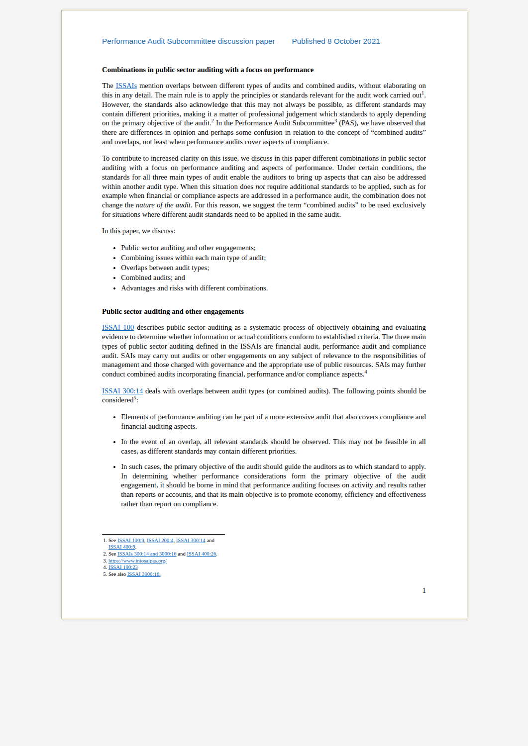Performance Audit Subcommittee discussion paper Published 8 October 2021
Combinations in public sector auditing with a focus on performance
The ISSAIs mention overlaps between different types of audits and combined audits, without elaborating on this in any detail. The main rule is to apply the principles or standards relevant for the audit work carried out1. However, the standards also acknowledge that this may not always be possible, as different standards may contain different priorities, making it a matter of professional judgement which standards to apply depending on the primary objective of the audit.2 In the Performance Audit Subcommittee3 (PAS), we have observed that there are differences in opinion and perhaps some confusion in relation to the concept of “combined audits” and overlaps, not least when performance audits cover aspects of compliance.
To contribute to increased clarity on this issue, we discuss in this paper different combinations in public sector auditing with a focus on performance auditing and aspects of performance. Under certain conditions, the standards for all three main types of audit enable the auditors to bring up aspects that can also be addressed within another audit type. When this situation does not require additional standards to be applied, such as for example when financial or compliance aspects are addressed in a performance audit, the combination does not change the nature of the audit. For this reason, we suggest the term “combined audits” to be used exclusively for situations where different audit standards need to be applied in the same audit.
In this paper, we discuss:
Public sector auditing and other engagements;
Combining issues within each main type of audit;
Overlaps between audit types;
Combined audits; and
Advantages and risks with different combinations.
Public sector auditing and other engagements
ISSAI 100 describes public sector auditing as a systematic process of objectively obtaining and evaluating evidence to determine whether information or actual conditions conform to established criteria. The three main types of public sector auditing defined in the ISSAIs are financial audit, performance audit and compliance audit. SAIs may carry out audits or other engagements on any subject of relevance to the responsibilities of management and those charged with governance and the appropriate use of public resources. SAIs may further conduct combined audits incorporating financial, performance and/or compliance aspects.4
ISSAI 300:14 deals with overlaps between audit types (or combined audits). The following points should be considered5:
Elements of performance auditing can be part of a more extensive audit that also covers compliance and financial auditing aspects.
In the event of an overlap, all relevant standards should be observed. This may not be feasible in all cases, as different standards may contain different priorities.
In such cases, the primary objective of the audit should guide the auditors as to which standard to apply. In determining whether performance considerations form the primary objective of the audit engagement, it should be borne in mind that performance auditing focuses on activity and results rather than reports or accounts, and that its main objective is to promote economy, efficiency and effectiveness rather than report on compliance.
See ISSAI 100:9, ISSAI 200:4, ISSAI 300:14 and ISSAI 400:9.
See ISSAIs 300:14 and 3000:16 and ISSAI 400:26.
https://www.intosaipas.org/
ISSAI 100:23
See also ISSAI 3000:16.
1